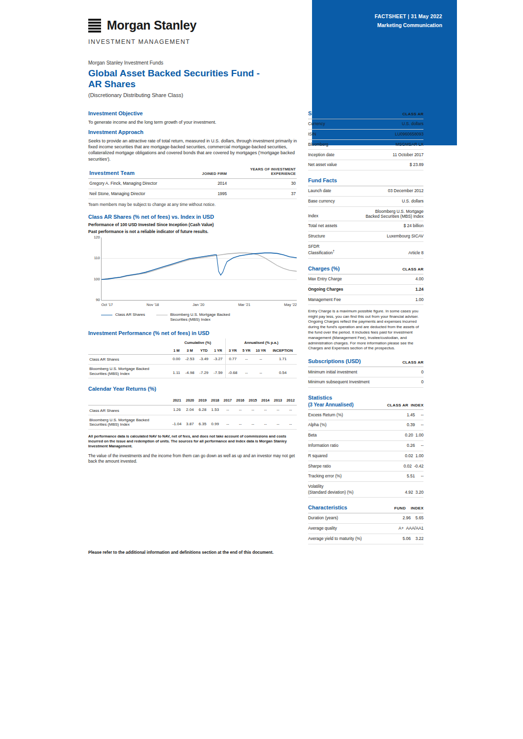Morgan Stanley
INVESTMENT MANAGEMENT
FACTSHEET | 31 May 2022
Marketing Communication
Morgan Stanley Investment Funds
Global Asset Backed Securities Fund -
AR Shares
(Discretionary Distributing Share Class)
Investment Objective
To generate income and the long term growth of your investment.
Investment Approach
Seeks to provide an attractive rate of total return, measured in U.S. dollars, through investment primarily in fixed income securities that are mortgage-backed securities, commercial mortgage-backed securities, collateralized mortgage obligations and covered bonds that are covered by mortgages ('mortgage backed securities').
| Investment Team | JOINED FIRM | YEARS OF INVESTMENT EXPERIENCE |
| --- | --- | --- |
| Gregory A. Finck, Managing Director | 2014 | 30 |
| Neil Stone, Managing Director | 1995 | 37 |
Team members may be subject to change at any time without notice.
Class AR Shares (% net of fees) vs. Index in USD
Performance of 100 USD Invested Since Inception (Cash Value)
Past performance is not a reliable indicator of future results.
120
110
100
90
Oct '17 Nov '18 Jan '20 Mar '21 May '22
Class AR Shares
Bloomberg U.S. Mortgage Backed
Securities (MBS) Index
Investment Performance (% net of fees) in USD
| | Cumulative (%) | Annualised (% p.a.) |
| --- | --- | --- |
| | 1 M | 3 M | YTD | 1 YR | 3 YR | 5 YR | 10 YR | INCEPTION |
| Class AR Shares | 0.00 | -2.53 | -3.49 | -3.27 | 0.77 | -- | -- | 1.71 |
| Bloomberg U.S. Mortgage Backed Securities (MBS) Index | 1.11 | -4.98 | -7.29 | -7.59 | -0.68 | -- | -- | 0.54 |
Calendar Year Returns (%)
| | 2021 | 2020 | 2019 | 2018 | 2017 | 2016 | 2015 | 2014 | 2013 | 2012 |
| --- | --- | --- | --- | --- | --- | --- | --- | --- | --- | --- |
| Class AR Shares | 1.26 | 2.04 | 6.28 | 1.53 | -- | -- | -- | -- | -- | -- |
| Bloomberg U.S. Mortgage Backed Securities (MBS) Index | -1.04 | 3.87 | 6.35 | 0.99 | -- | -- | -- | -- | -- | -- |
All performance data is calculated NAV to NAV, net of fees, and does not take account of commissions and costs incurred on the issue and redemption of units. The sources for all performance and Index data is Morgan Stanley Investment Management.
The value of the investments and the income from them can go down as well as up and an investor may not get back the amount invested.
| Share Class | CLASS AR |
| --- | --- |
| Currency | U.S. dollars |
| ISIN | LU0960658093 |
| Bloomberg | MSGMSAR LX |
| Inception date | 11 October 2017 |
| Net asset value | $ 23.89 |
| Fund Facts |
| --- |
| Launch date | 03 December 2012 |
| Base currency | U.S. dollars |
| Index | Bloomberg U.S. Mortgage Backed Securities (MBS) Index |
| Total net assets | $ 24 billion |
| Structure | Luxembourg SICAV |
| SFDR Classification † | Article 8 |
| Charges (%) | CLASS AR |
| --- | --- |
| Max Entry Charge | 4.00 |
| Ongoing Charges | 1.24 |
| Management Fee | 1.00 |
Entry Charge is a maximum possible figure. In some cases you might pay less, you can find this out from your financial adviser. Ongoing Charges reflect the payments and expenses incurred during the fund's operation and are deducted from the assets of the fund over the period. It includes fees paid for investment management (Management Fee), trustee/custodian, and administration charges. For more information please see the Charges and Expenses section of the prospectus.
| Subscriptions (USD) | CLASS AR |
| --- | --- |
| Minimum initial investment | 0 |
| Minimum subsequent Investment | 0 |
| Statistics (3 Year Annualised) | CLASS AR INDEX |
| --- | --- |
| Excess Return (%) | 1.45 -- |
| Alpha (%) | 0.39 -- |
| Beta | 0.20 1.00 |
| Information ratio | 0.26 -- |
| R squared | 0.02 1.00 |
| Sharpe ratio | 0.02 -0.42 |
| Tracking error (%) | 5.51 -- |
| Volatility (Standard deviation) (%) | 4.92 3.20 |
| Characteristics | FUND INDEX |
| --- | --- |
| Duration (years) | 2.96 5.65 |
| Average quality | A+ AAA/AA1 |
| Average yield to maturity (%) | 5.06 3.22 |
Please refer to the additional information and definitions section at the end of this document.